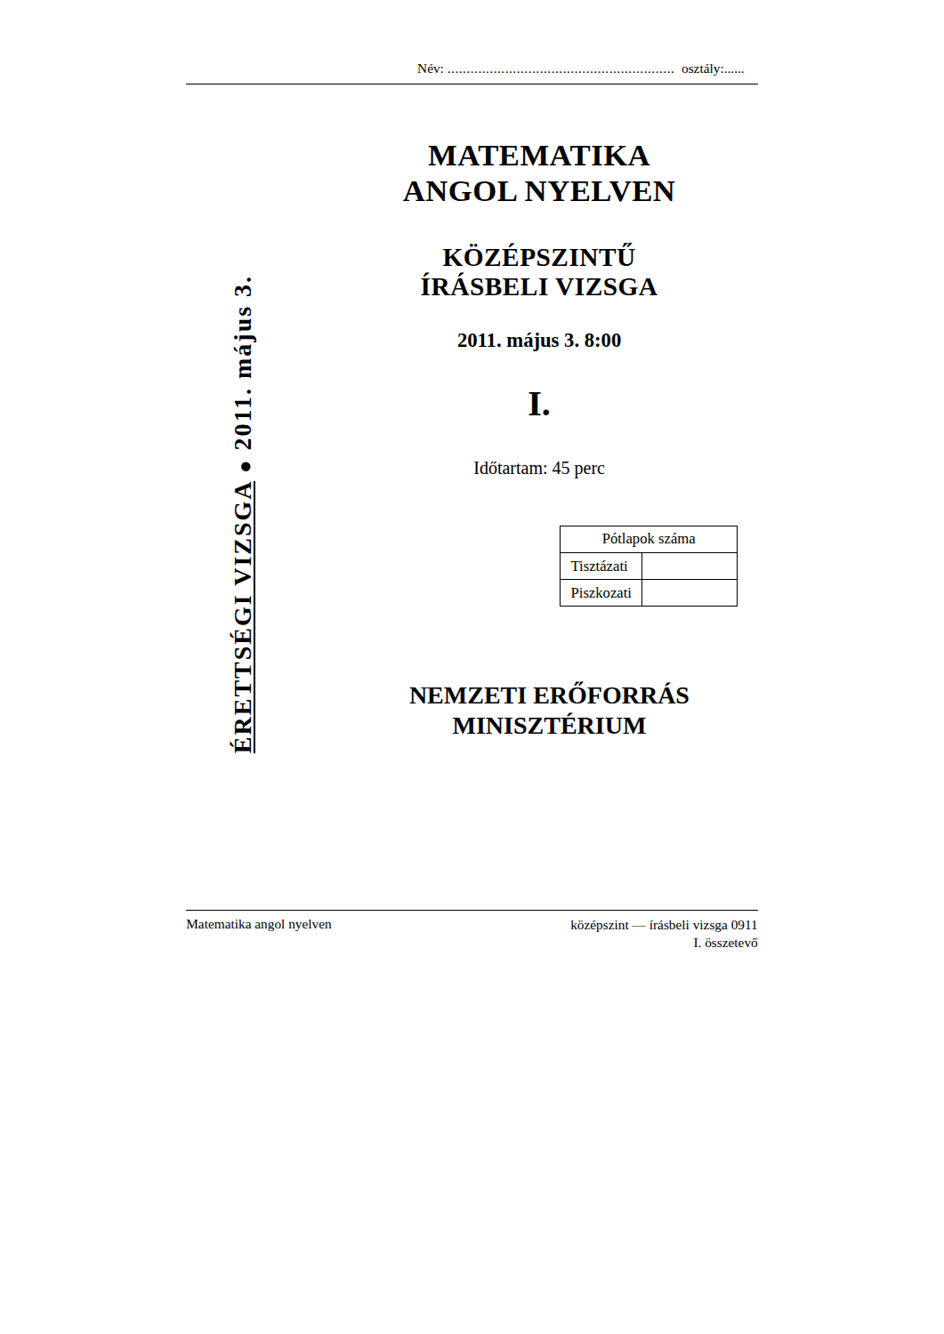Név: ........................................................... osztály:......
ÉRETTSÉGI VIZSGA ● 2011. május 3.
MATEMATIKA
ANGOL NYELVEN
KÖZÉPSZINTŰ
ÍRÁSBELI VIZSGA
2011. május 3. 8:00
I.
Időtartam: 45 perc
| Pótlapok száma |
| --- |
| Tisztázati | |
| Piszkozati | |
NEMZETI ERŐFORRÁS
MINISZTÉRIUM
Matematika angol nyelven
középszint — írásbeli vizsga 0911
I. összetevő